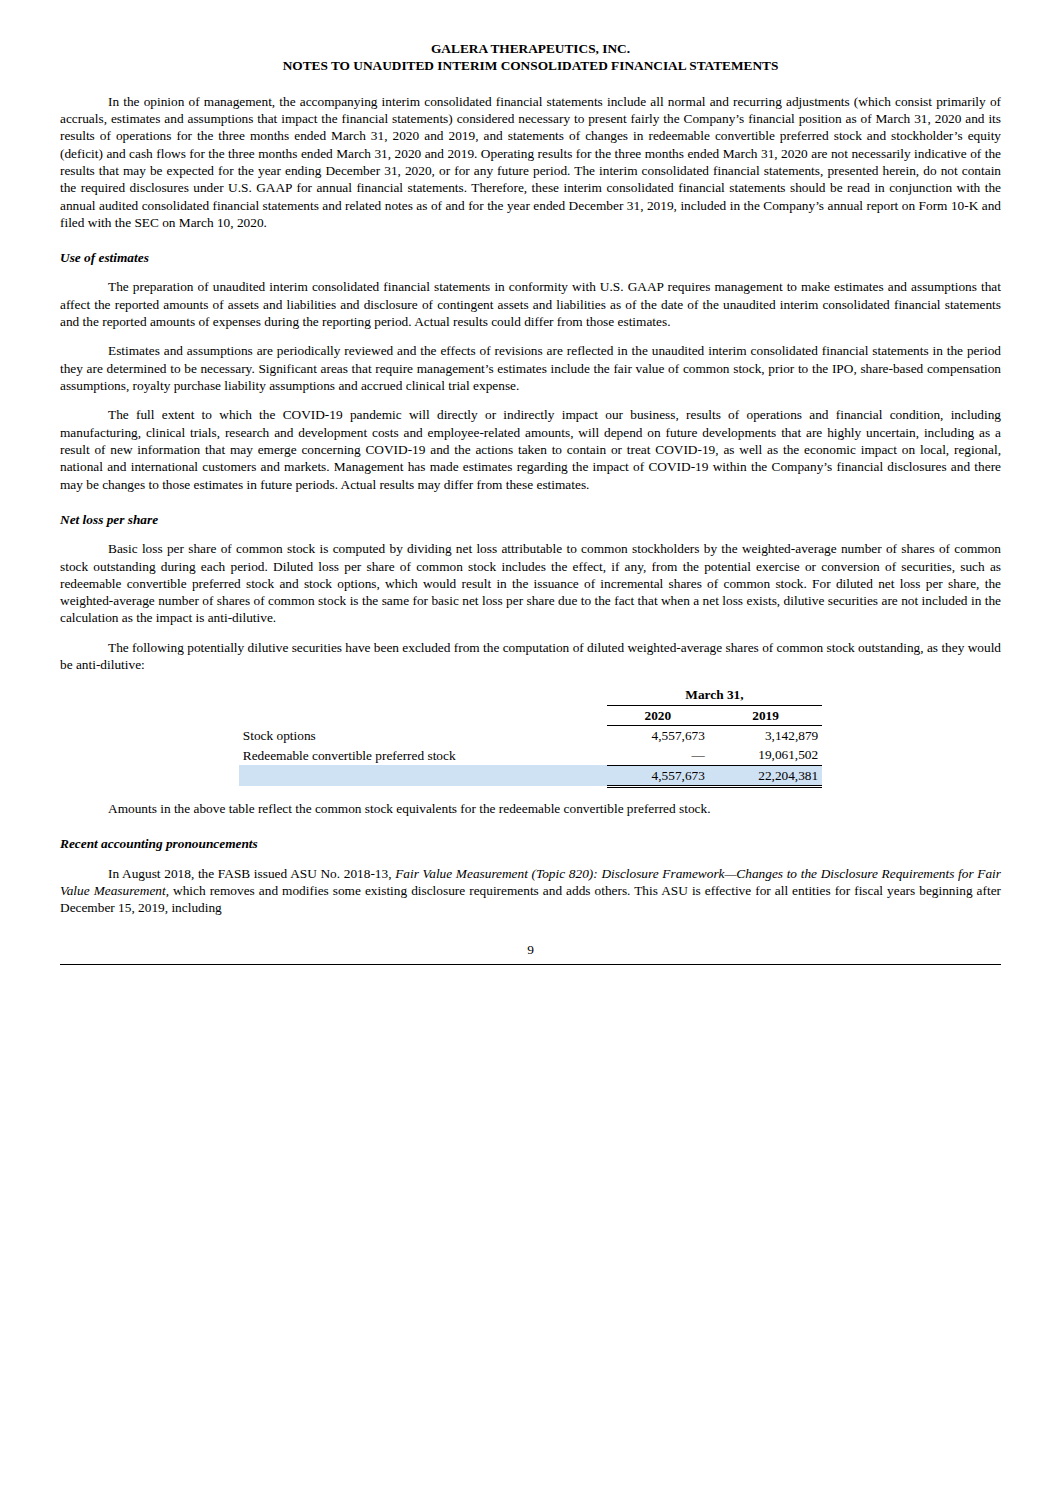GALERA THERAPEUTICS, INC.
NOTES TO UNAUDITED INTERIM CONSOLIDATED FINANCIAL STATEMENTS
In the opinion of management, the accompanying interim consolidated financial statements include all normal and recurring adjustments (which consist primarily of accruals, estimates and assumptions that impact the financial statements) considered necessary to present fairly the Company’s financial position as of March 31, 2020 and its results of operations for the three months ended March 31, 2020 and 2019, and statements of changes in redeemable convertible preferred stock and stockholder’s equity (deficit) and cash flows for the three months ended March 31, 2020 and 2019. Operating results for the three months ended March 31, 2020 are not necessarily indicative of the results that may be expected for the year ending December 31, 2020, or for any future period. The interim consolidated financial statements, presented herein, do not contain the required disclosures under U.S. GAAP for annual financial statements. Therefore, these interim consolidated financial statements should be read in conjunction with the annual audited consolidated financial statements and related notes as of and for the year ended December 31, 2019, included in the Company’s annual report on Form 10-K and filed with the SEC on March 10, 2020.
Use of estimates
The preparation of unaudited interim consolidated financial statements in conformity with U.S. GAAP requires management to make estimates and assumptions that affect the reported amounts of assets and liabilities and disclosure of contingent assets and liabilities as of the date of the unaudited interim consolidated financial statements and the reported amounts of expenses during the reporting period. Actual results could differ from those estimates.
Estimates and assumptions are periodically reviewed and the effects of revisions are reflected in the unaudited interim consolidated financial statements in the period they are determined to be necessary. Significant areas that require management’s estimates include the fair value of common stock, prior to the IPO, share-based compensation assumptions, royalty purchase liability assumptions and accrued clinical trial expense.
The full extent to which the COVID-19 pandemic will directly or indirectly impact our business, results of operations and financial condition, including manufacturing, clinical trials, research and development costs and employee-related amounts, will depend on future developments that are highly uncertain, including as a result of new information that may emerge concerning COVID-19 and the actions taken to contain or treat COVID-19, as well as the economic impact on local, regional, national and international customers and markets. Management has made estimates regarding the impact of COVID-19 within the Company’s financial disclosures and there may be changes to those estimates in future periods. Actual results may differ from these estimates.
Net loss per share
Basic loss per share of common stock is computed by dividing net loss attributable to common stockholders by the weighted-average number of shares of common stock outstanding during each period. Diluted loss per share of common stock includes the effect, if any, from the potential exercise or conversion of securities, such as redeemable convertible preferred stock and stock options, which would result in the issuance of incremental shares of common stock. For diluted net loss per share, the weighted-average number of shares of common stock is the same for basic net loss per share due to the fact that when a net loss exists, dilutive securities are not included in the calculation as the impact is anti-dilutive.
The following potentially dilutive securities have been excluded from the computation of diluted weighted-average shares of common stock outstanding, as they would be anti-dilutive:
| | March 31, |
| | 2020 | 2019 |
| Stock options | 4,557,673 | 3,142,879 |
| Redeemable convertible preferred stock | — | 19,061,502 |
| | 4,557,673 | 22,204,381 |
Amounts in the above table reflect the common stock equivalents for the redeemable convertible preferred stock.
Recent accounting pronouncements
In August 2018, the FASB issued ASU No. 2018-13, Fair Value Measurement (Topic 820): Disclosure Framework—Changes to the Disclosure Requirements for Fair Value Measurement, which removes and modifies some existing disclosure requirements and adds others. This ASU is effective for all entities for fiscal years beginning after December 15, 2019, including
9